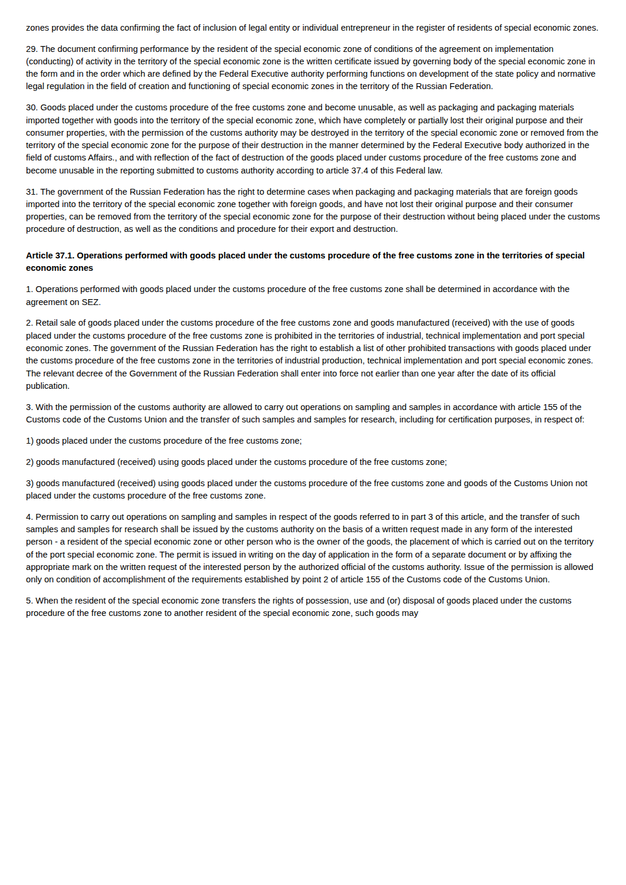zones provides the data confirming the fact of inclusion of legal entity or individual entrepreneur in the register of residents of special economic zones.
29. The document confirming performance by the resident of the special economic zone of conditions of the agreement on implementation (conducting) of activity in the territory of the special economic zone is the written certificate issued by governing body of the special economic zone in the form and in the order which are defined by the Federal Executive authority performing functions on development of the state policy and normative legal regulation in the field of creation and functioning of special economic zones in the territory of the Russian Federation.
30. Goods placed under the customs procedure of the free customs zone and become unusable, as well as packaging and packaging materials imported together with goods into the territory of the special economic zone, which have completely or partially lost their original purpose and their consumer properties, with the permission of the customs authority may be destroyed in the territory of the special economic zone or removed from the territory of the special economic zone for the purpose of their destruction in the manner determined by the Federal Executive body authorized in the field of customs Affairs., and with reflection of the fact of destruction of the goods placed under customs procedure of the free customs zone and become unusable in the reporting submitted to customs authority according to article 37.4 of this Federal law.
31. The government of the Russian Federation has the right to determine cases when packaging and packaging materials that are foreign goods imported into the territory of the special economic zone together with foreign goods, and have not lost their original purpose and their consumer properties, can be removed from the territory of the special economic zone for the purpose of their destruction without being placed under the customs procedure of destruction, as well as the conditions and procedure for their export and destruction.
Article 37.1. Operations performed with goods placed under the customs procedure of the free customs zone in the territories of special economic zones
1. Operations performed with goods placed under the customs procedure of the free customs zone shall be determined in accordance with the agreement on SEZ.
2. Retail sale of goods placed under the customs procedure of the free customs zone and goods manufactured (received) with the use of goods placed under the customs procedure of the free customs zone is prohibited in the territories of industrial, technical implementation and port special economic zones. The government of the Russian Federation has the right to establish a list of other prohibited transactions with goods placed under the customs procedure of the free customs zone in the territories of industrial production, technical implementation and port special economic zones. The relevant decree of the Government of the Russian Federation shall enter into force not earlier than one year after the date of its official publication.
3. With the permission of the customs authority are allowed to carry out operations on sampling and samples in accordance with article 155 of the Customs code of the Customs Union and the transfer of such samples and samples for research, including for certification purposes, in respect of:
1) goods placed under the customs procedure of the free customs zone;
2) goods manufactured (received) using goods placed under the customs procedure of the free customs zone;
3) goods manufactured (received) using goods placed under the customs procedure of the free customs zone and goods of the Customs Union not placed under the customs procedure of the free customs zone.
4. Permission to carry out operations on sampling and samples in respect of the goods referred to in part 3 of this article, and the transfer of such samples and samples for research shall be issued by the customs authority on the basis of a written request made in any form of the interested person - a resident of the special economic zone or other person who is the owner of the goods, the placement of which is carried out on the territory of the port special economic zone. The permit is issued in writing on the day of application in the form of a separate document or by affixing the appropriate mark on the written request of the interested person by the authorized official of the customs authority. Issue of the permission is allowed only on condition of accomplishment of the requirements established by point 2 of article 155 of the Customs code of the Customs Union.
5. When the resident of the special economic zone transfers the rights of possession, use and (or) disposal of goods placed under the customs procedure of the free customs zone to another resident of the special economic zone, such goods may